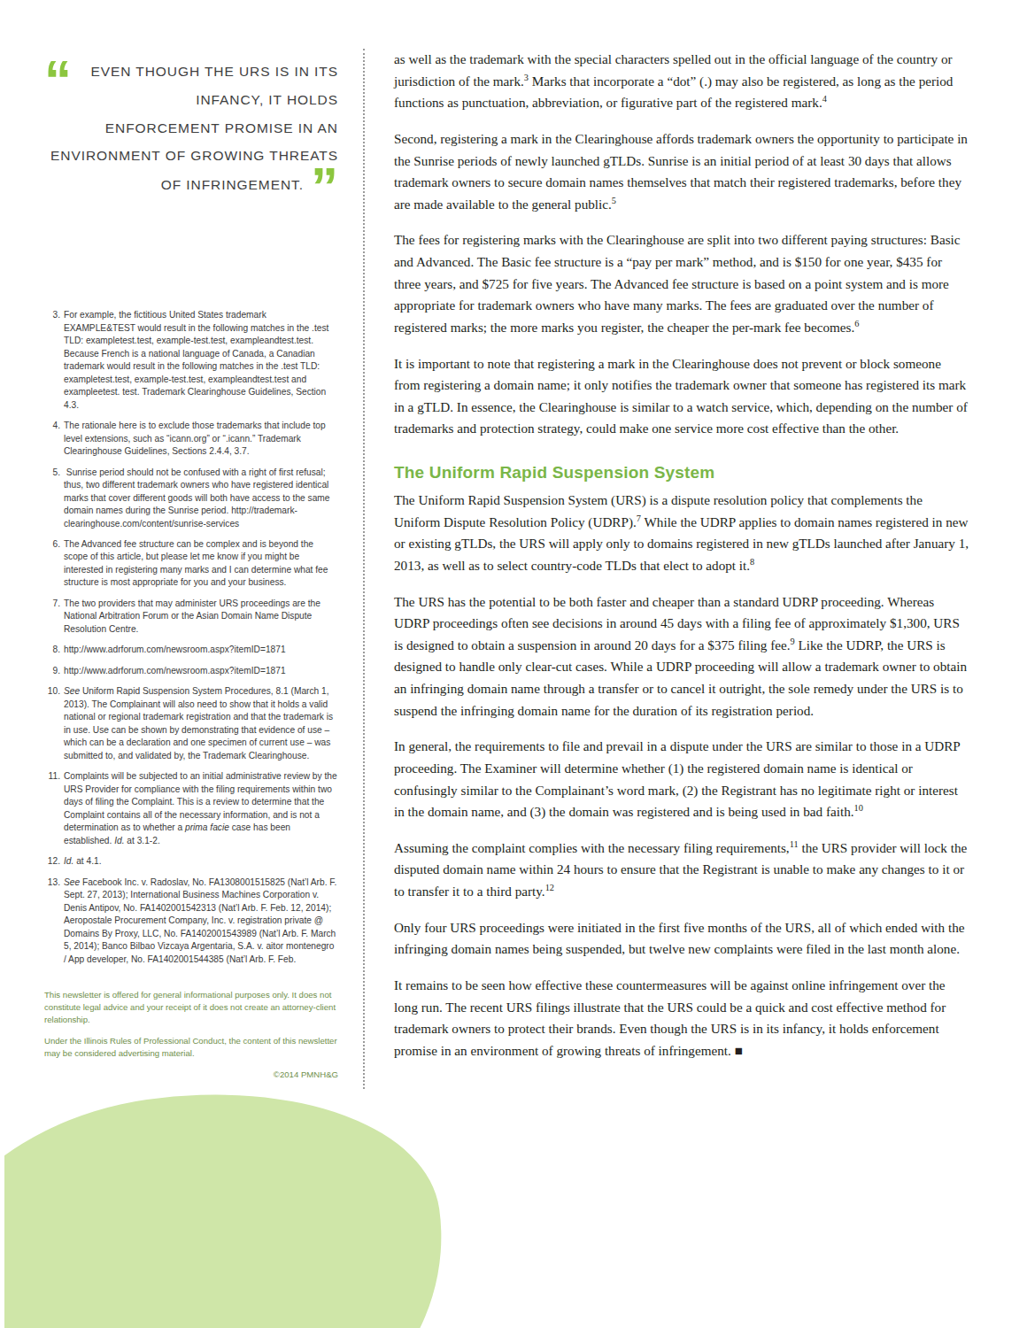“
Even though the URS is in its infancy, it holds enforcement promise in an environment of growing threats of infringement.
”
3 For example, the fictitious United States trademark EXAMPLE&TEST would result in the following matches in the .test TLD: exampletest.test, example-test.test, exampleandtest.test. Because French is a national language of Canada, a Canadian trademark would result in the following matches in the .test TLD: exampletest.test, example-test.test, exampleandtest.test and exampleetest. test. Trademark Clearinghouse Guidelines, Section 4.3.
4 The rationale here is to exclude those trademarks that include top level extensions, such as “icann.org” or “.icann.” Trademark Clearinghouse Guidelines, Sections 2.4.4, 3.7.
5 Sunrise period should not be confused with a right of first refusal; thus, two different trademark owners who have registered identical marks that cover different goods will both have access to the same domain names during the Sunrise period. http://trademark-clearinghouse.com/content/sunrise-services
6 The Advanced fee structure can be complex and is beyond the scope of this article, but please let me know if you might be interested in registering many marks and I can determine what fee structure is most appropriate for you and your business.
7 The two providers that may administer URS proceedings are the National Arbitration Forum or the Asian Domain Name Dispute Resolution Centre.
8http://www.adrforum.com/newsroom.aspx?itemID=1871
9http://www.adrforum.com/newsroom.aspx?itemID=1871
10 See Uniform Rapid Suspension System Procedures, 8.1 (March 1, 2013). The Complainant will also need to show that it holds a valid national or regional trademark registration and that the trademark is in use. Use can be shown by demonstrating that evidence of use – which can be a declaration and one specimen of current use – was submitted to, and validated by, the Trademark Clearinghouse.
11 Complaints will be subjected to an initial administrative review by the URS Provider for compliance with the filing requirements within two days of filing the Complaint. This is a review to determine that the Complaint contains all of the necessary information, and is not a determination as to whether a prima facie case has been established. Id. at 3.1-2.
12 Id. at 4.1.
13 See Facebook Inc. v. Radoslav, No. FA1308001515825 (Nat’l Arb. F. Sept. 27, 2013); International Business Machines Corporation v. Denis Antipov, No. FA1402001542313 (Nat’l Arb. F. Feb. 12, 2014); Aeropostale Procurement Company, Inc. v. registration private @ Domains By Proxy, LLC, No. FA1402001543989 (Nat’l Arb. F. March 5, 2014); Banco Bilbao Vizcaya Argentaria, S.A. v. aitor montenegro / App developer, No. FA1402001544385 (Nat’l Arb. F. Feb.
This newsletter is offered for general informational purposes only. It does not constitute legal advice and your receipt of it does not create an attorney-client relationship.
Under the Illinois Rules of Professional Conduct, the content of this newsletter may be considered advertising material.
©2014 PMNH&G
as well as the trademark with the special characters spelled out in the official language of the country or jurisdiction of the mark.3 Marks that incorporate a “dot” (.) may also be registered, as long as the period functions as punctuation, abbreviation, or figurative part of the registered mark.4
Second, registering a mark in the Clearinghouse affords trademark owners the opportunity to participate in the Sunrise periods of newly launched gTLDs. Sunrise is an initial period of at least 30 days that allows trademark owners to secure domain names themselves that match their registered trademarks, before they are made available to the general public.5
The fees for registering marks with the Clearinghouse are split into two different paying structures: Basic and Advanced. The Basic fee structure is a “pay per mark” method, and is $150 for one year, $435 for three years, and $725 for five years. The Advanced fee structure is based on a point system and is more appropriate for trademark owners who have many marks. The fees are graduated over the number of registered marks; the more marks you register, the cheaper the per-mark fee becomes.6
It is important to note that registering a mark in the Clearinghouse does not prevent or block someone from registering a domain name; it only notifies the trademark owner that someone has registered its mark in a gTLD. In essence, the Clearinghouse is similar to a watch service, which, depending on the number of trademarks and protection strategy, could make one service more cost effective than the other.
The Uniform Rapid Suspension System
The Uniform Rapid Suspension System (URS) is a dispute resolution policy that complements the Uniform Dispute Resolution Policy (UDRP).7 While the UDRP applies to domain names registered in new or existing gTLDs, the URS will apply only to domains registered in new gTLDs launched after January 1, 2013, as well as to select country-code TLDs that elect to adopt it.8
The URS has the potential to be both faster and cheaper than a standard UDRP proceeding. Whereas UDRP proceedings often see decisions in around 45 days with a filing fee of approximately $1,300, URS is designed to obtain a suspension in around 20 days for a $375 filing fee.9 Like the UDRP, the URS is designed to handle only clear-cut cases. While a UDRP proceeding will allow a trademark owner to obtain an infringing domain name through a transfer or to cancel it outright, the sole remedy under the URS is to suspend the infringing domain name for the duration of its registration period.
In general, the requirements to file and prevail in a dispute under the URS are similar to those in a UDRP proceeding. The Examiner will determine whether (1) the registered domain name is identical or confusingly similar to the Complainant’s word mark, (2) the Registrant has no legitimate right or interest in the domain name, and (3) the domain was registered and is being used in bad faith.10
Assuming the complaint complies with the necessary filing requirements,11 the URS provider will lock the disputed domain name within 24 hours to ensure that the Registrant is unable to make any changes to it or to transfer it to a third party.12
Only four URS proceedings were initiated in the first five months of the URS, all of which ended with the infringing domain names being suspended, but twelve new complaints were filed in the last month alone.
It remains to be seen how effective these countermeasures will be against online infringement over the long run. The recent URS filings illustrate that the URS could be a quick and cost effective method for trademark owners to protect their brands. Even though the URS is in its infancy, it holds enforcement promise in an environment of growing threats of infringement. ■